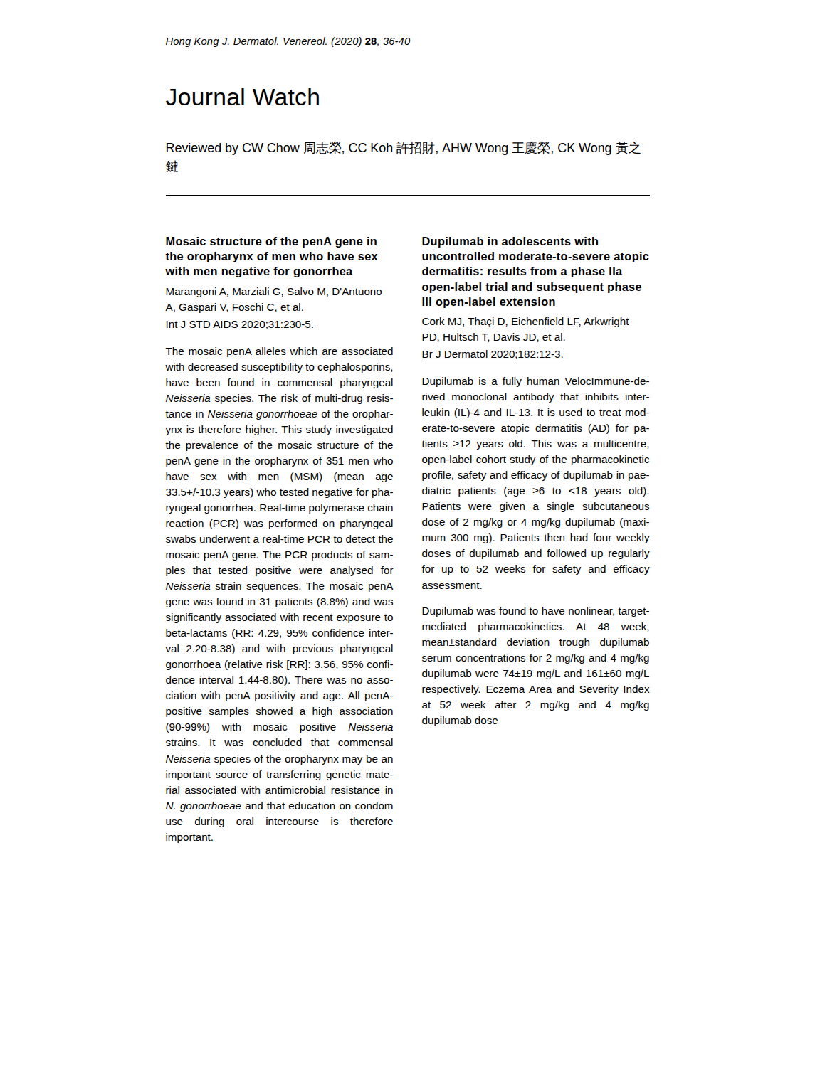Hong Kong J. Dermatol. Venereol. (2020) 28, 36-40
Journal Watch
Reviewed by CW Chow 周志榮, CC Koh 許招財, AHW Wong 王慶榮, CK Wong 黃之鍵
Mosaic structure of the penA gene in the oropharynx of men who have sex with men negative for gonorrhea
Marangoni A, Marziali G, Salvo M, D'Antuono A, Gaspari V, Foschi C, et al.
Int J STD AIDS 2020;31:230-5.
The mosaic penA alleles which are associated with decreased susceptibility to cephalosporins, have been found in commensal pharyngeal Neisseria species. The risk of multi-drug resistance in Neisseria gonorrhoeae of the oropharynx is therefore higher. This study investigated the prevalence of the mosaic structure of the penA gene in the oropharynx of 351 men who have sex with men (MSM) (mean age 33.5+/-10.3 years) who tested negative for pharyngeal gonorrhea. Real-time polymerase chain reaction (PCR) was performed on pharyngeal swabs underwent a real-time PCR to detect the mosaic penA gene. The PCR products of samples that tested positive were analysed for Neisseria strain sequences. The mosaic penA gene was found in 31 patients (8.8%) and was significantly associated with recent exposure to beta-lactams (RR: 4.29, 95% confidence interval 2.20-8.38) and with previous pharyngeal gonorrhoea (relative risk [RR]: 3.56, 95% confidence interval 1.44-8.80). There was no association with penA positivity and age. All penA-positive samples showed a high association (90-99%) with mosaic positive Neisseria strains. It was concluded that commensal Neisseria species of the oropharynx may be an important source of transferring genetic material associated with antimicrobial resistance in N. gonorrhoeae and that education on condom use during oral intercourse is therefore important.
Dupilumab in adolescents with uncontrolled moderate-to-severe atopic dermatitis: results from a phase IIa open-label trial and subsequent phase III open-label extension
Cork MJ, Thaçi D, Eichenfield LF, Arkwright PD, Hultsch T, Davis JD, et al.
Br J Dermatol 2020;182:12-3.
Dupilumab is a fully human VelocImmune-derived monoclonal antibody that inhibits interleukin (IL)-4 and IL-13. It is used to treat moderate-to-severe atopic dermatitis (AD) for patients ≥12 years old. This was a multicentre, open-label cohort study of the pharmacokinetic profile, safety and efficacy of dupilumab in paediatric patients (age ≥6 to <18 years old). Patients were given a single subcutaneous dose of 2 mg/kg or 4 mg/kg dupilumab (maximum 300 mg). Patients then had four weekly doses of dupilumab and followed up regularly for up to 52 weeks for safety and efficacy assessment.
Dupilumab was found to have nonlinear, target-mediated pharmacokinetics. At 48 week, mean±standard deviation trough dupilumab serum concentrations for 2 mg/kg and 4 mg/kg dupilumab were 74±19 mg/L and 161±60 mg/L respectively. Eczema Area and Severity Index at 52 week after 2 mg/kg and 4 mg/kg dupilumab dose